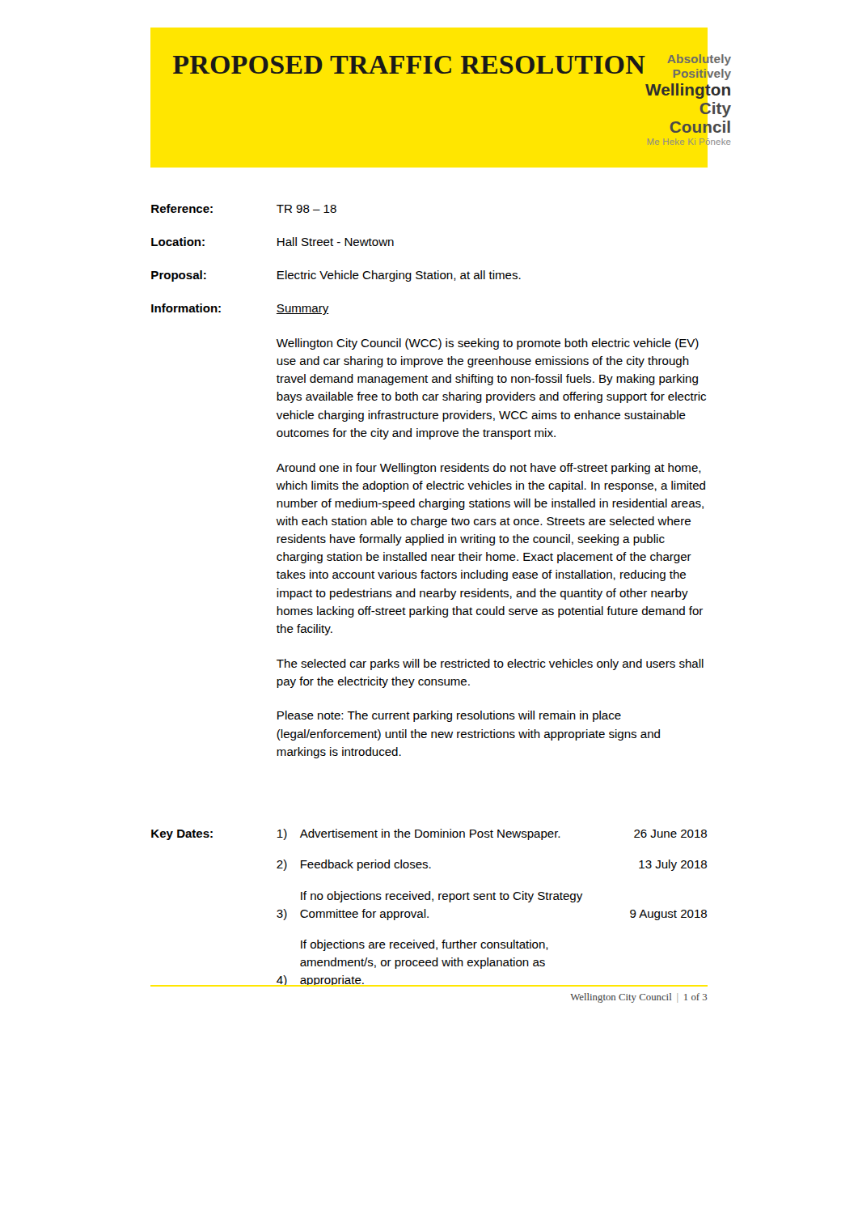PROPOSED TRAFFIC RESOLUTION
Absolutely Positively
Wellington City Council
Me Heke Ki Pōneke
| Reference: | TR 98 – 18 |
| Location: | Hall Street - Newtown |
| Proposal: | Electric Vehicle Charging Station, at all times. |
| Information: | Summary Wellington City Council (WCC) is seeking to promote both electric vehicle (EV) use and car sharing to improve the greenhouse emissions of the city through travel demand management and shifting to non-fossil fuels. By making parking bays available free to both car sharing providers and offering support for electric vehicle charging infrastructure providers, WCC aims to enhance sustainable outcomes for the city and improve the transport mix. Around one in four Wellington residents do not have off-street parking at home, which limits the adoption of electric vehicles in the capital. In response, a limited number of medium-speed charging stations will be installed in residential areas, with each station able to charge two cars at once. Streets are selected where residents have formally applied in writing to the council, seeking a public charging station be installed near their home. Exact placement of the charger takes into account various factors including ease of installation, reducing the impact to pedestrians and nearby residents, and the quantity of other nearby homes lacking off-street parking that could serve as potential future demand for the facility. The selected car parks will be restricted to electric vehicles only and users shall pay for the electricity they consume. Please note: The current parking resolutions will remain in place (legal/enforcement) until the new restrictions with appropriate signs and markings is introduced. |
| Key Dates: | 1) | Advertisement in the Dominion Post Newspaper. | 26 June 2018 |
| | 2) | Feedback period closes. | 13 July 2018 |
| | 3) | If no objections received, report sent to City Strategy Committee for approval. | 9 August 2018 |
| | 4) | If objections are received, further consultation, amendment/s, or proceed with explanation as appropriate. | |
Wellington City Council|1 of 3